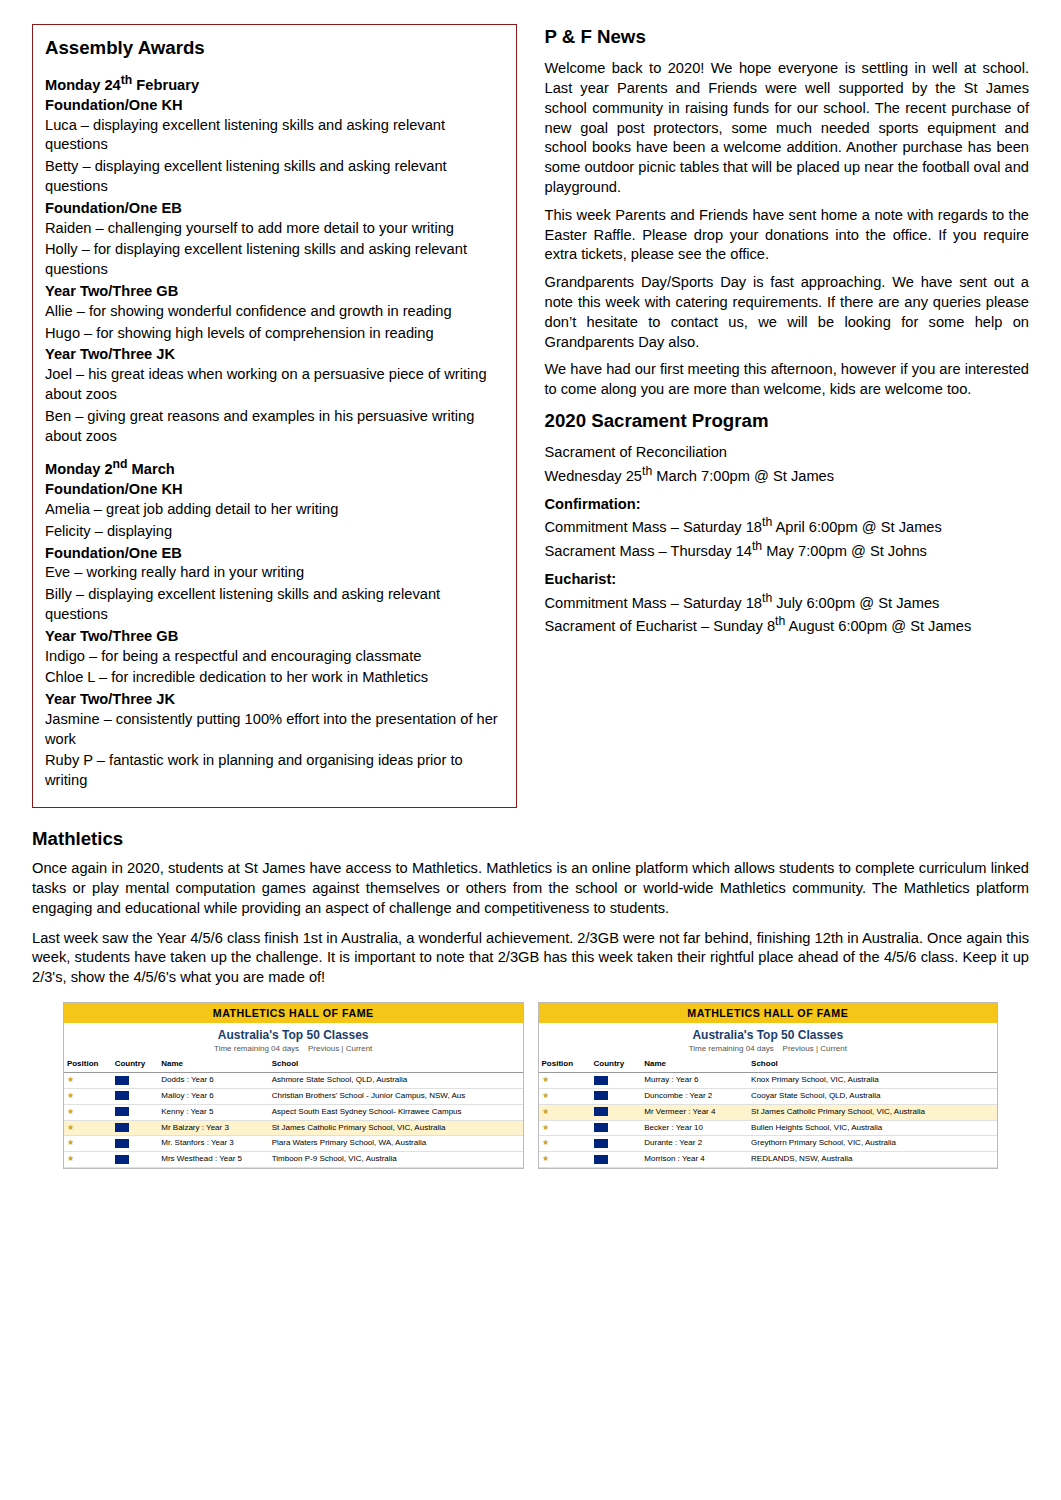Assembly Awards
Monday 24th February
Foundation/One KH
Luca – displaying excellent listening skills and asking relevant questions
Betty – displaying excellent listening skills and asking relevant questions
Foundation/One EB
Raiden – challenging yourself to add more detail to your writing
Holly – for displaying excellent listening skills and asking relevant questions
Year Two/Three GB
Allie – for showing wonderful confidence and growth in reading
Hugo – for showing high levels of comprehension in reading
Year Two/Three JK
Joel – his great ideas when working on a persuasive piece of writing about zoos
Ben – giving great reasons and examples in his persuasive writing about zoos
Monday 2nd March
Foundation/One KH
Amelia – great job adding detail to her writing
Felicity – displaying
Foundation/One EB
Eve – working really hard in your writing
Billy – displaying excellent listening skills and asking relevant questions
Year Two/Three GB
Indigo – for being a respectful and encouraging classmate
Chloe L – for incredible dedication to her work in Mathletics
Year Two/Three JK
Jasmine – consistently putting 100% effort into the presentation of her work
Ruby P – fantastic work in planning and organising ideas prior to writing
P & F News
Welcome back to 2020! We hope everyone is settling in well at school. Last year Parents and Friends were well supported by the St James school community in raising funds for our school. The recent purchase of new goal post protectors, some much needed sports equipment and school books have been a welcome addition. Another purchase has been some outdoor picnic tables that will be placed up near the football oval and playground.
This week Parents and Friends have sent home a note with regards to the Easter Raffle. Please drop your donations into the office. If you require extra tickets, please see the office.
Grandparents Day/Sports Day is fast approaching. We have sent out a note this week with catering requirements. If there are any queries please don’t hesitate to contact us, we will be looking for some help on Grandparents Day also.
We have had our first meeting this afternoon, however if you are interested to come along you are more than welcome, kids are welcome too.
2020 Sacrament Program
Sacrament of Reconciliation
Wednesday 25th March 7:00pm @ St James
Confirmation:
Commitment Mass – Saturday 18th April 6:00pm @ St James
Sacrament Mass – Thursday 14th May 7:00pm @ St Johns
Eucharist:
Commitment Mass – Saturday 18th July 6:00pm @ St James
Sacrament of Eucharist – Sunday 8th August 6:00pm @ St James
Mathletics
Once again in 2020, students at St James have access to Mathletics. Mathletics is an online platform which allows students to complete curriculum linked tasks or play mental computation games against themselves or others from the school or world-wide Mathletics community. The Mathletics platform engaging and educational while providing an aspect of challenge and competitiveness to students.
Last week saw the Year 4/5/6 class finish 1st in Australia, a wonderful achievement. 2/3GB were not far behind, finishing 12th in Australia. Once again this week, students have taken up the challenge. It is important to note that 2/3GB has this week taken their rightful place ahead of the 4/5/6 class. Keep it up 2/3's, show the 4/5/6's what you are made of!
MATHLETICS HALL OF FAME
Australia's Top 50 Classes
Time remaining 04 days Previous | Current
| Position | Country | Name | School |
| --- | --- | --- | --- |
| ★ | | Dodds : Year 6 | Ashmore State School, QLD, Australia |
| ★ | | Malloy : Year 6 | Christian Brothers' School - Junior Campus, NSW, Aus |
| ★ | | Kenny : Year 5 | Aspect South East Sydney School- Kirrawee Campus |
| ★ | | Mr Balzary : Year 3 | St James Catholic Primary School, VIC, Australia |
| ★ | | Mr. Stanfors : Year 3 | Piara Waters Primary School, WA, Australia |
| ★ | | Mrs Westhead : Year 5 | Timboon P-9 School, VIC, Australia |
MATHLETICS HALL OF FAME
Australia's Top 50 Classes
Time remaining 04 days Previous | Current
| Position | Country | Name | School |
| --- | --- | --- | --- |
| ★ | | Murray : Year 6 | Knox Primary School, VIC, Australia |
| ★ | | Duncombe : Year 2 | Cooyar State School, QLD, Australia |
| ★ | | Mr Vermeer : Year 4 | St James Catholic Primary School, VIC, Australia |
| ★ | | Becker : Year 10 | Bullen Heights School, VIC, Australia |
| ★ | | Durante : Year 2 | Greythorn Primary School, VIC, Australia |
| ★ | | Morrison : Year 4 | REDLANDS, NSW, Australia |